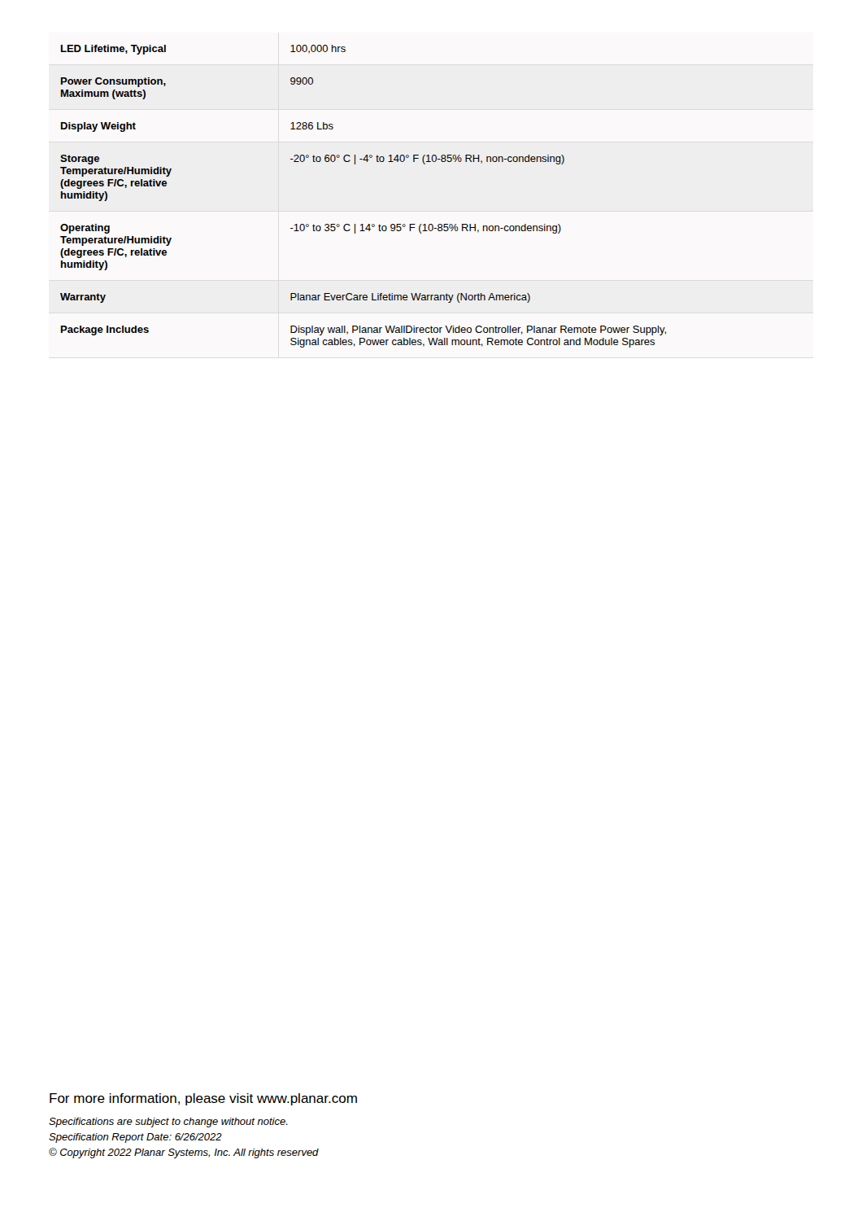| LED Lifetime, Typical | 100,000 hrs |
| Power Consumption, Maximum (watts) | 9900 |
| Display Weight | 1286 Lbs |
| Storage Temperature/Humidity (degrees F/C, relative humidity) | -20° to 60° C / -4° to 140° F (10-85% RH, non-condensing) |
| Operating Temperature/Humidity (degrees F/C, relative humidity) | -10° to 35° C / 14° to 95° F (10-85% RH, non-condensing) |
| Warranty | Planar EverCare Lifetime Warranty (North America) |
| Package Includes | Display wall, Planar WallDirector Video Controller, Planar Remote Power Supply, Signal cables, Power cables, Wall mount, Remote Control and Module Spares |
For more information, please visit www.planar.com
Specifications are subject to change without notice.
Specification Report Date: 6/26/2022
© Copyright 2022 Planar Systems, Inc. All rights reserved